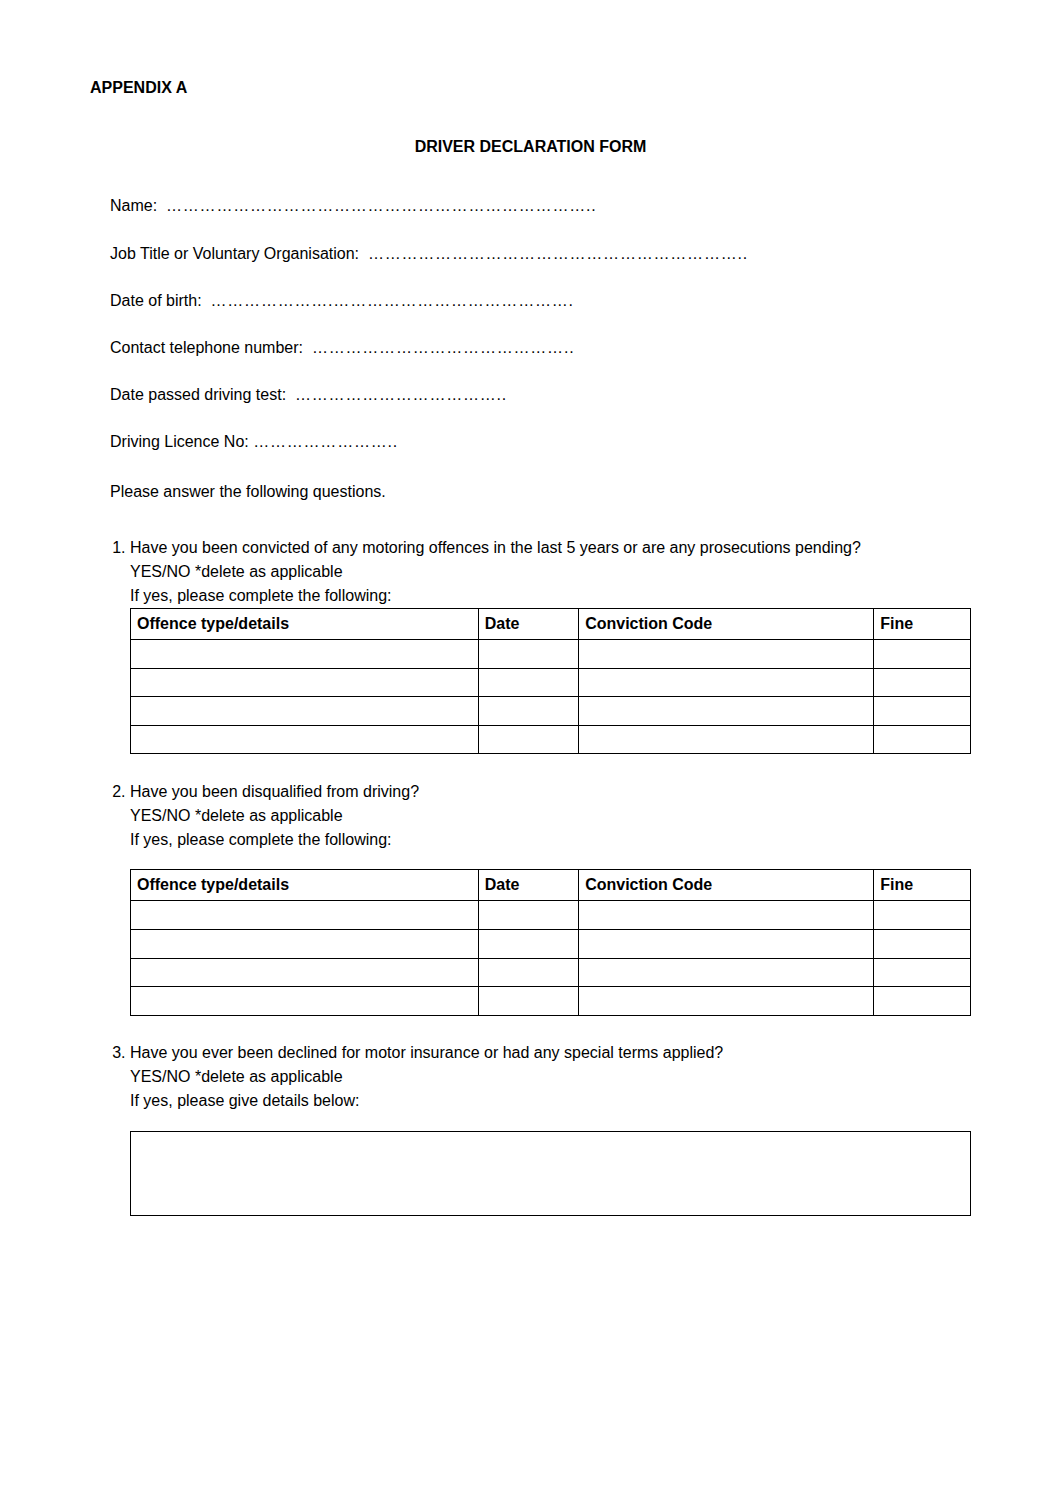APPENDIX A
DRIVER DECLARATION FORM
Name: …………………………………………………………………..
Job Title or Voluntary Organisation: …………………………………………………………..
Date of birth: ………………….…………………………………….
Contact telephone number: ………………………………………..
Date passed driving test: ………………………………..
Driving Licence No: ……………………..
Please answer the following questions.
Have you been convicted of any motoring offences in the last 5 years or are any prosecutions pending?
YES/NO *delete as applicable
If yes, please complete the following:
| Offence type/details | Date | Conviction Code | Fine |
| --- | --- | --- | --- |
Have you been disqualified from driving?
YES/NO *delete as applicable
If yes, please complete the following:
| Offence type/details | Date | Conviction Code | Fine |
| --- | --- | --- | --- |
Have you ever been declined for motor insurance or had any special terms applied?
YES/NO *delete as applicable
If yes, please give details below: